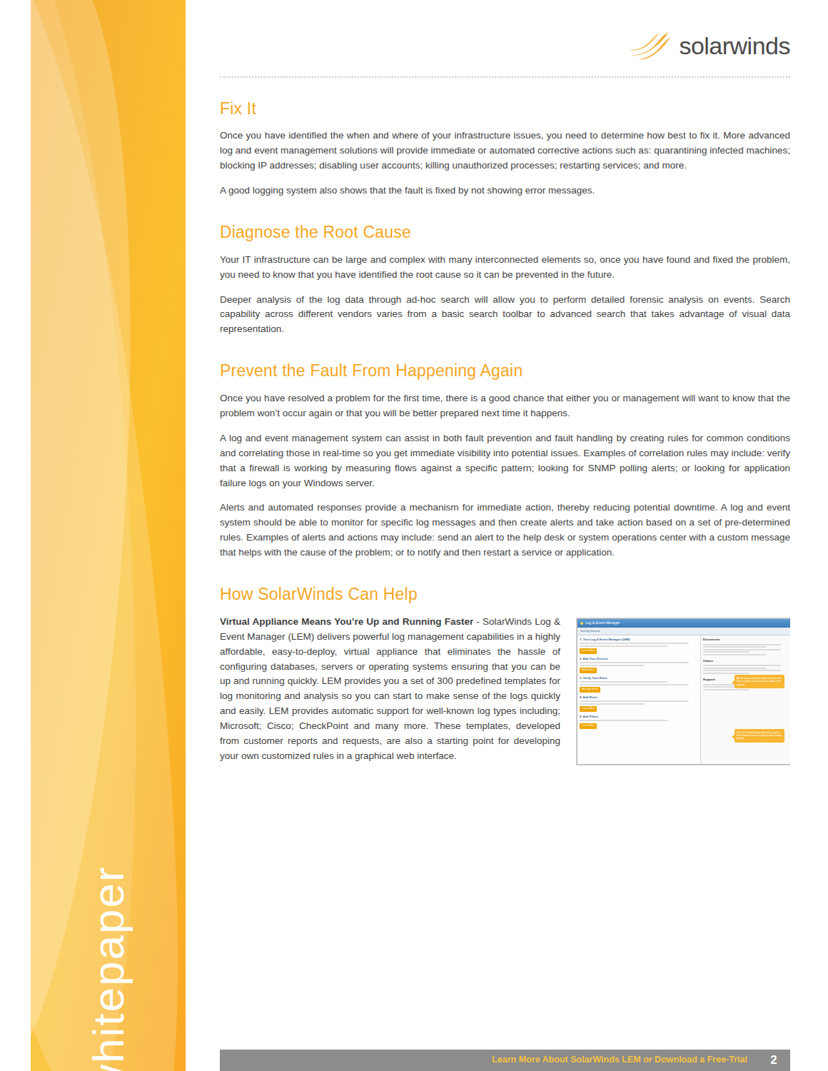whitepaper
solarwinds
Fix It
Once you have identified the when and where of your infrastructure issues, you need to determine how best to fix it. More advanced log and event management solutions will provide immediate or automated corrective actions such as: quarantining infected machines; blocking IP addresses; disabling user accounts; killing unauthorized processes; restarting services; and more.
A good logging system also shows that the fault is fixed by not showing error messages.
Diagnose the Root Cause
Your IT infrastructure can be large and complex with many interconnected elements so, once you have found and fixed the problem, you need to know that you have identified the root cause so it can be prevented in the future.
Deeper analysis of the log data through ad-hoc search will allow you to perform detailed forensic analysis on events. Search capability across different vendors varies from a basic search toolbar to advanced search that takes advantage of visual data representation.
Prevent the Fault From Happening Again
Once you have resolved a problem for the first time, there is a good chance that either you or management will want to know that the problem won’t occur again or that you will be better prepared next time it happens.
A log and event management system can assist in both fault prevention and fault handling by creating rules for common conditions and correlating those in real-time so you get immediate visibility into potential issues. Examples of correlation rules may include: verify that a firewall is working by measuring flows against a specific pattern; looking for SNMP polling alerts; or looking for application failure logs on your Windows server.
Alerts and automated responses provide a mechanism for immediate action, thereby reducing potential downtime. A log and event system should be able to monitor for specific log messages and then create alerts and take action based on a set of pre-determined rules. Examples of alerts and actions may include: send an alert to the help desk or system operations center with a custom message that helps with the cause of the problem; or to notify and then restart a service or application.
How SolarWinds Can Help
Log & Event Manager
Getting Started
1. Tour Log & Event Manager (LEM)
Learn More
2. Add Your Devices
Add Nodes
3. Verify Your Rules
Manage Rules
4. Add Rules
Learn More
5. Add Filters
Learn More
Documents
Videos
Support
All the most important items are here and there is quick access to docs, videos and support.
One of the best things about this page is that it makes it easy to get up and running quickly.
Virtual Appliance Means You’re Up and Running Faster - SolarWinds Log & Event Manager (LEM) delivers powerful log management capabilities in a highly affordable, easy-to-deploy, virtual appliance that eliminates the hassle of configuring databases, servers or operating systems ensuring that you can be up and running quickly. LEM provides you a set of 300 predefined templates for log monitoring and analysis so you can start to make sense of the logs quickly and easily. LEM provides automatic support for well-known log types including; Microsoft; Cisco; CheckPoint and many more. These templates, developed from customer reports and requests, are also a starting point for developing your own customized rules in a graphical web interface.
Learn More About SolarWinds LEM or Download a Free-Trial
2